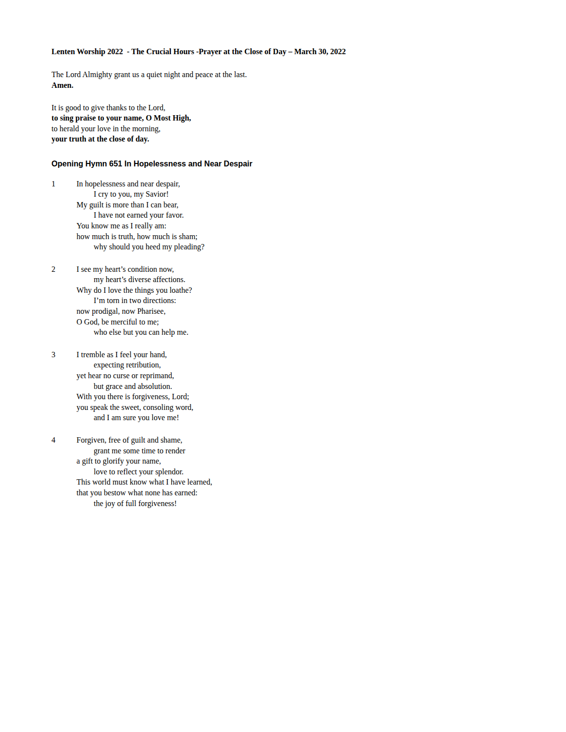Lenten Worship 2022 - The Crucial Hours -Prayer at the Close of Day – March 30, 2022
The Lord Almighty grant us a quiet night and peace at the last.
Amen.
It is good to give thanks to the Lord,
to sing praise to your name, O Most High,
to herald your love in the morning,
your truth at the close of day.
Opening Hymn 651 In Hopelessness and Near Despair
1
In hopelessness and near despair,
I cry to you, my Savior!
My guilt is more than I can bear,
I have not earned your favor.
You know me as I really am:
how much is truth, how much is sham;
why should you heed my pleading?
2
I see my heart’s condition now,
my heart’s diverse affections.
Why do I love the things you loathe?
I’m torn in two directions:
now prodigal, now Pharisee,
O God, be merciful to me;
who else but you can help me.
3
I tremble as I feel your hand,
expecting retribution,
yet hear no curse or reprimand,
but grace and absolution.
With you there is forgiveness, Lord;
you speak the sweet, consoling word,
and I am sure you love me!
4
Forgiven, free of guilt and shame,
grant me some time to render
a gift to glorify your name,
love to reflect your splendor.
This world must know what I have learned,
that you bestow what none has earned:
the joy of full forgiveness!